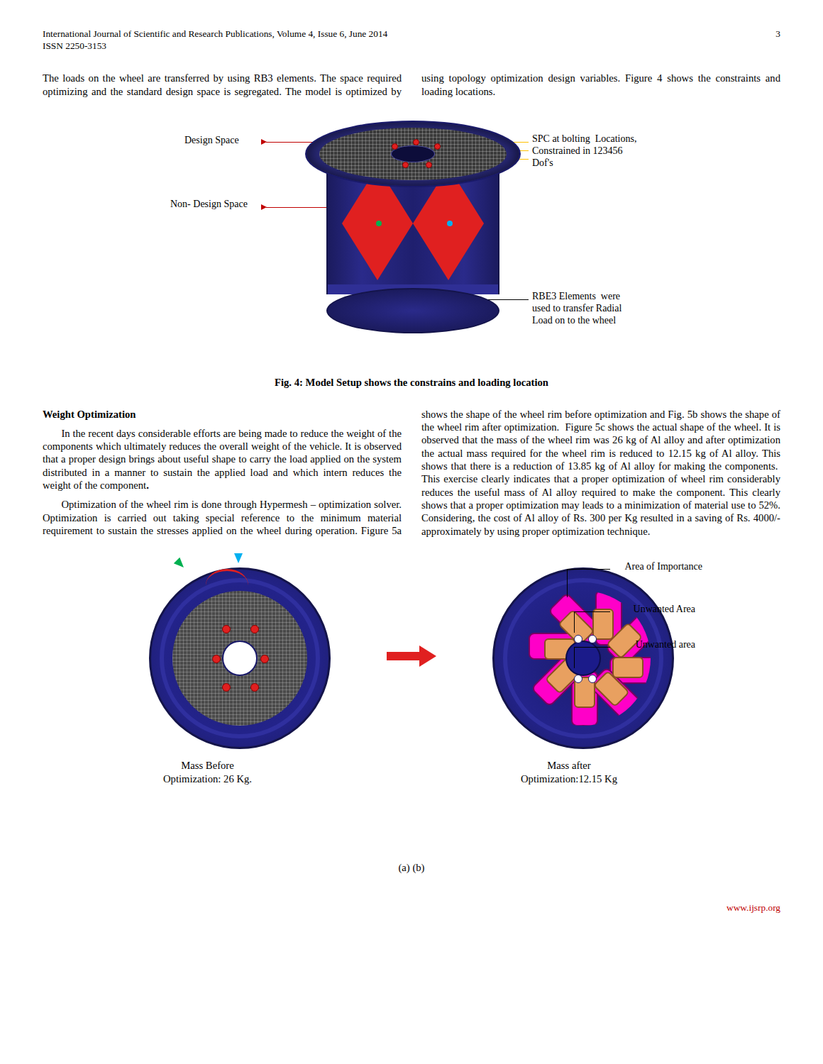International Journal of Scientific and Research Publications, Volume 4, Issue 6, June 2014
ISSN 2250-3153
3
The loads on the wheel are transferred by using RB3 elements. The space required optimizing and the standard design space is segregated. The model is optimized by using topology optimization design variables. Figure 4 shows the constraints and loading locations.
Design Space
Non- Design Space
SPC at bolting Locations,
Constrained in 123456
Dof's
RBE3 Elements were
used to transfer Radial
Load on to the wheel
Fig. 4: Model Setup shows the constrains and loading location
Weight Optimization
In the recent days considerable efforts are being made to reduce the weight of the components which ultimately reduces the overall weight of the vehicle. It is observed that a proper design brings about useful shape to carry the load applied on the system distributed in a manner to sustain the applied load and which intern reduces the weight of the component.
Optimization of the wheel rim is done through Hypermesh – optimization solver. Optimization is carried out taking special reference to the minimum material requirement to sustain the stresses applied on the wheel during operation. Figure 5a shows the shape of the wheel rim before optimization and Fig. 5b shows the shape of the wheel rim after optimization. Figure 5c shows the actual shape of the wheel. It is observed that the mass of the wheel rim was 26 kg of Al alloy and after optimization the actual mass required for the wheel rim is reduced to 12.15 kg of Al alloy. This shows that there is a reduction of 13.85 kg of Al alloy for making the components. This exercise clearly indicates that a proper optimization of wheel rim considerably reduces the useful mass of Al alloy required to make the component. This clearly shows that a proper optimization may leads to a minimization of material use to 52%. Considering, the cost of Al alloy of Rs. 300 per Kg resulted in a saving of Rs. 4000/- approximately by using proper optimization technique.
Area of Importance
Unwanted Area
Unwanted area
Mass Before
Optimization: 26 Kg.
Mass after
Optimization:12.15 Kg
(a) (b)
www.ijsrp.org